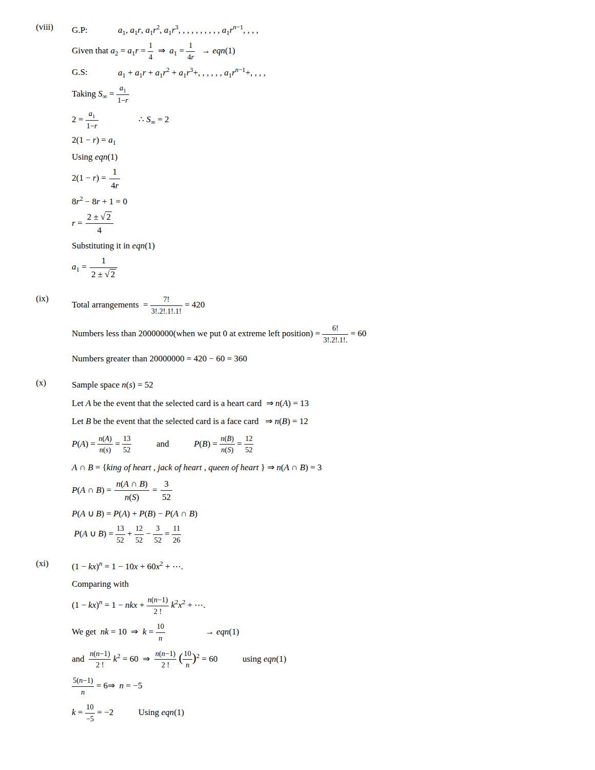(viii)
G.P: a1, a1r, a1r2, a1r3, , , , , , , , , , a1rn−1, , , ,
Given that a2 = a1r = 14 ⇒ a1 = 14r → eqn(1)
G.S: a1 + a1r + a1r2 + a1r3+, , , , , , a1rn−1+, , , ,
Taking S∞ = a11−r
2 = a11−r ∴ S∞ = 2
2(1 − r) = a1
Using eqn(1)
2(1 − r) = 14r
8r2 − 8r + 1 = 0
r = 2 ± 24
Substituting it in eqn(1)
a1 = 12 ± 2
(ix)
Total arrangements = 7!3!.2!.1!.1! = 420
Numbers less than 20000000(when we put 0 at extreme left position) = 6!3!.2!.1!. = 60
Numbers greater than 20000000 = 420 − 60 = 360
(x)
Sample space n(s) = 52
Let A be the event that the selected card is a heart card ⇒ n(A) = 13
Let B be the event that the selected card is a face card ⇒ n(B) = 12
P(A) = n(A) n(s) = 1352 and P(B) = n(B) n(S) = 1252
A ∩ B = {king of heart , jack of heart , queen of heart } ⇒ n(A ∩ B) = 3
P(A ∩ B) = n(A ∩ B) n(S) = 352
P(A ∪ B) = P(A) + P(B) − P(A ∩ B)
P(A ∪ B) = 1352 + 1252 − 352 = 1126
(xi)
(1 − kx)n = 1 − 10x + 60x2 + ⋯.
Comparing with
(1 − kx)n = 1 − nkx + n(n−1) 2 ! k2x2 + ⋯.
We get nk = 10 ⇒ k = 10 n → eqn(1)
and n(n−1) 2 ! k2 = 60 ⇒ n(n−1) 2 ! (10 n)2 = 60 using eqn(1)
5(n−1) n = 6⇒ n = −5
k = 10−5 = −2 Using eqn(1)